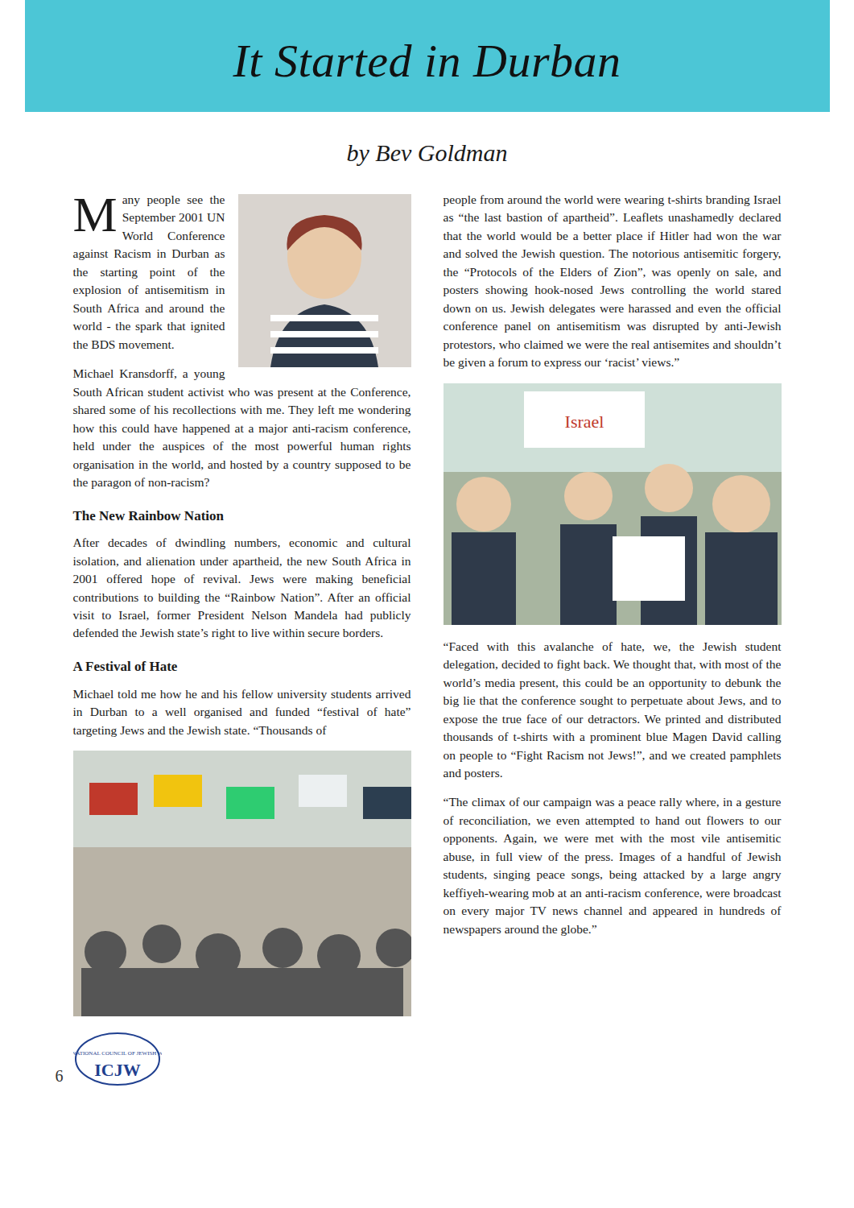It Started in Durban
by Bev Goldman
Many people see the September 2001 UN World Conference against Racism in Durban as the starting point of the explosion of antisemitism in South Africa and around the world - the spark that ignited the BDS movement.
Michael Kransdorff, a young South African student activist who was present at the Conference, shared some of his recollections with me. They left me wondering how this could have happened at a major anti-racism conference, held under the auspices of the most powerful human rights organisation in the world, and hosted by a country supposed to be the paragon of non-racism?
The New Rainbow Nation
After decades of dwindling numbers, economic and cultural isolation, and alienation under apartheid, the new South Africa in 2001 offered hope of revival. Jews were making beneficial contributions to building the “Rainbow Nation”. After an official visit to Israel, former President Nelson Mandela had publicly defended the Jewish state’s right to live within secure borders.
A Festival of Hate
Michael told me how he and his fellow university students arrived in Durban to a well organised and funded “festival of hate” targeting Jews and the Jewish state. “Thousands of
people from around the world were wearing t-shirts branding Israel as “the last bastion of apartheid”. Leaflets unashamedly declared that the world would be a better place if Hitler had won the war and solved the Jewish question. The notorious antisemitic forgery, the “Protocols of the Elders of Zion”, was openly on sale, and posters showing hook-nosed Jews controlling the world stared down on us. Jewish delegates were harassed and even the official conference panel on antisemitism was disrupted by anti-Jewish protestors, who claimed we were the real antisemites and shouldn’t be given a forum to express our ‘racist’ views.”
“Faced with this avalanche of hate, we, the Jewish student delegation, decided to fight back. We thought that, with most of the world’s media present, this could be an opportunity to debunk the big lie that the conference sought to perpetuate about Jews, and to expose the true face of our detractors. We printed and distributed thousands of t-shirts with a prominent blue Magen David calling on people to “Fight Racism not Jews!”, and we created pamphlets and posters.
“The climax of our campaign was a peace rally where, in a gesture of reconciliation, we even attempted to hand out flowers to our opponents. Again, we were met with the most vile antisemitic abuse, in full view of the press. Images of a handful of Jewish students, singing peace songs, being attacked by a large angry keffiyeh-wearing mob at an anti-racism conference, were broadcast on every major TV news channel and appeared in hundreds of newspapers around the globe.”
INTERNATIONAL COUNCIL OF JEWISH WOMEN ICJW
6